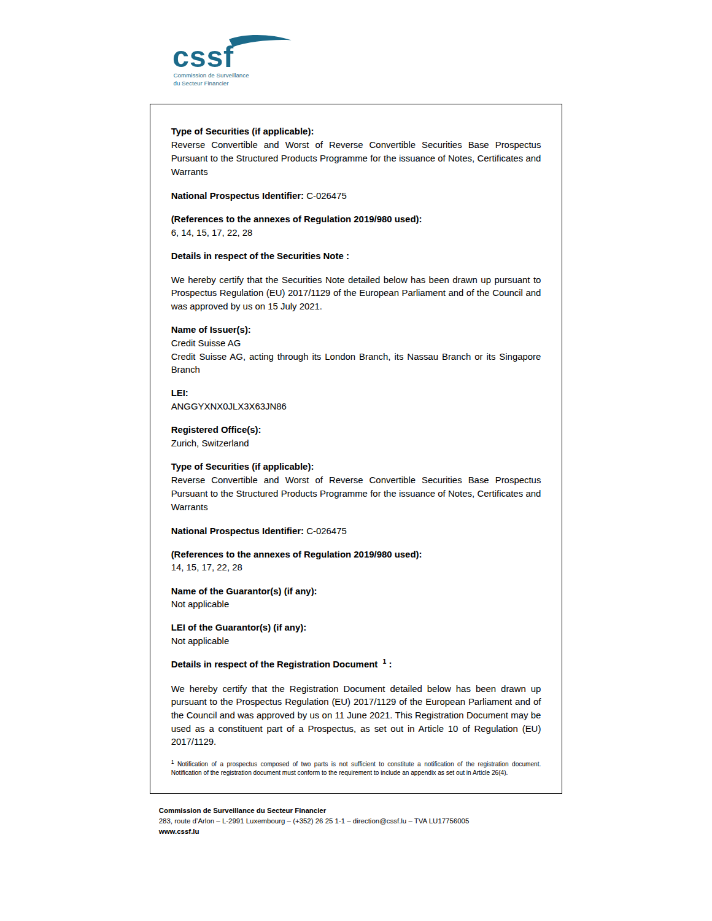cssf Commission de Surveillance du Secteur Financier
Type of Securities (if applicable):
Reverse Convertible and Worst of Reverse Convertible Securities Base Prospectus Pursuant to the Structured Products Programme for the issuance of Notes, Certificates and Warrants
National Prospectus Identifier: C-026475
(References to the annexes of Regulation 2019/980 used):
6, 14, 15, 17, 22, 28
Details in respect of the Securities Note :
We hereby certify that the Securities Note detailed below has been drawn up pursuant to Prospectus Regulation (EU) 2017/1129 of the European Parliament and of the Council and was approved by us on 15 July 2021.
Name of Issuer(s):
Credit Suisse AG
Credit Suisse AG, acting through its London Branch, its Nassau Branch or its Singapore Branch
LEI:
ANGGYXNX0JLX3X63JN86
Registered Office(s):
Zurich, Switzerland
Type of Securities (if applicable):
Reverse Convertible and Worst of Reverse Convertible Securities Base Prospectus Pursuant to the Structured Products Programme for the issuance of Notes, Certificates and Warrants
National Prospectus Identifier: C-026475
(References to the annexes of Regulation 2019/980 used):
14, 15, 17, 22, 28
Name of the Guarantor(s) (if any):
Not applicable
LEI of the Guarantor(s) (if any):
Not applicable
Details in respect of the Registration Document 1 :
We hereby certify that the Registration Document detailed below has been drawn up pursuant to the Prospectus Regulation (EU) 2017/1129 of the European Parliament and of the Council and was approved by us on 11 June 2021. This Registration Document may be used as a constituent part of a Prospectus, as set out in Article 10 of Regulation (EU) 2017/1129.
1 Notification of a prospectus composed of two parts is not sufficient to constitute a notification of the registration document. Notification of the registration document must conform to the requirement to include an appendix as set out in Article 26(4).
Commission de Surveillance du Secteur Financier
283, route d’Arlon – L-2991 Luxembourg – (+352) 26 25 1-1 – direction@cssf.lu – TVA LU17756005
www.cssf.lu